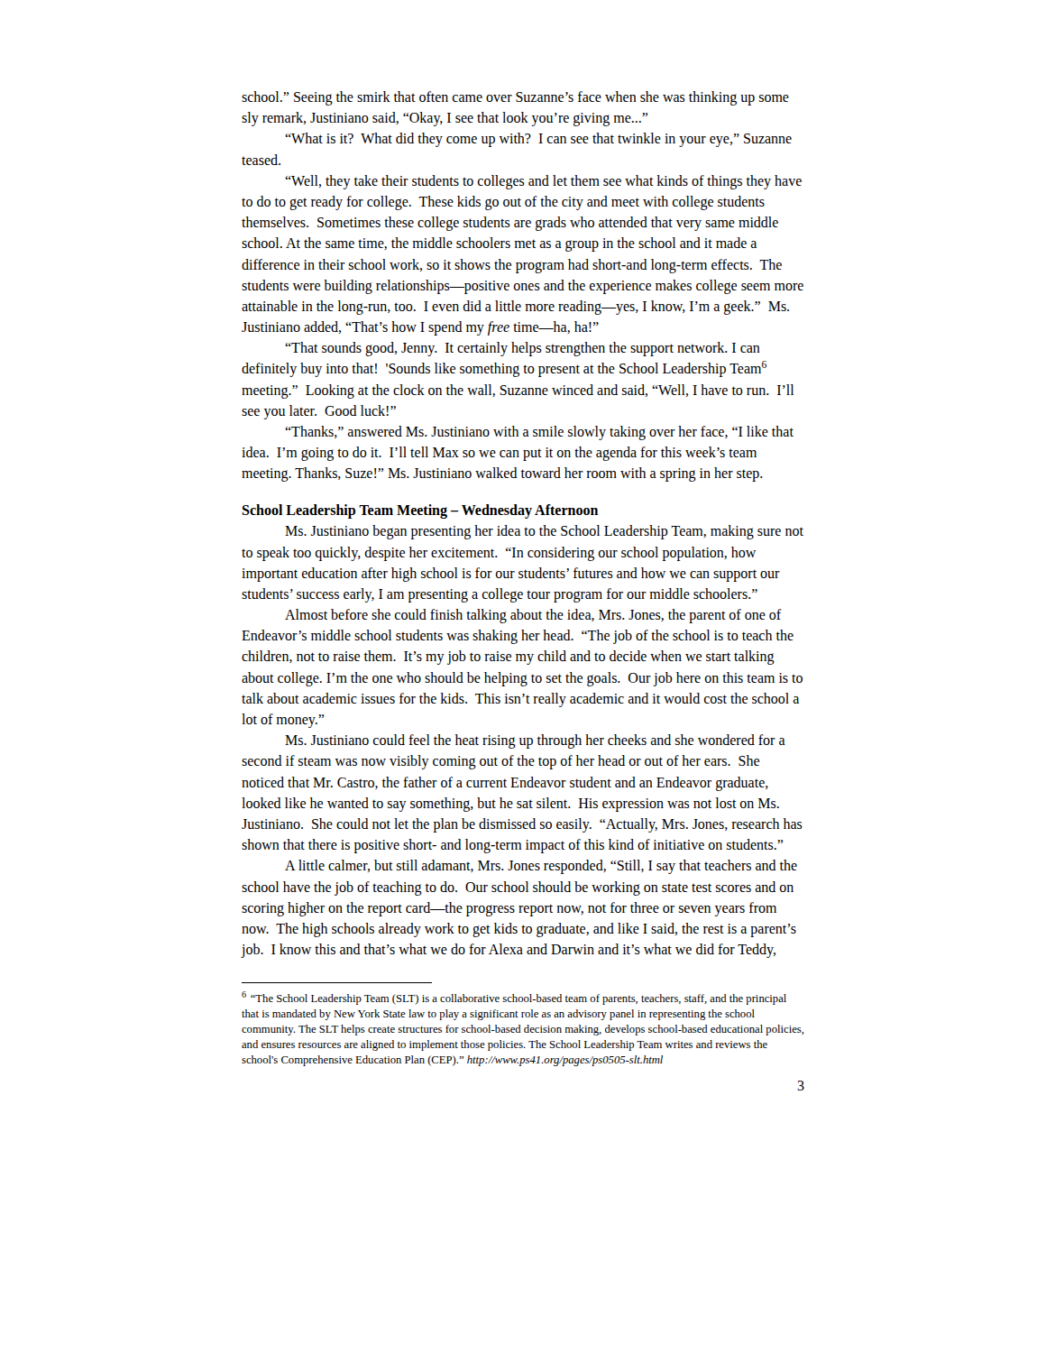school.” Seeing the smirk that often came over Suzanne’s face when she was thinking up some sly remark, Justiniano said, “Okay, I see that look you’re giving me...”
“What is it? What did they come up with? I can see that twinkle in your eye,” Suzanne teased.
“Well, they take their students to colleges and let them see what kinds of things they have to do to get ready for college. These kids go out of the city and meet with college students themselves. Sometimes these college students are grads who attended that very same middle school. At the same time, the middle schoolers met as a group in the school and it made a difference in their school work, so it shows the program had short-and long-term effects. The students were building relationships—positive ones and the experience makes college seem more attainable in the long-run, too. I even did a little more reading—yes, I know, I’m a geek.” Ms. Justiniano added, “That’s how I spend my free time—ha, ha!”
“That sounds good, Jenny. It certainly helps strengthen the support network. I can definitely buy into that! 'Sounds like something to present at the School Leadership Team6 meeting.” Looking at the clock on the wall, Suzanne winced and said, “Well, I have to run. I’ll see you later. Good luck!”
“Thanks,” answered Ms. Justiniano with a smile slowly taking over her face, “I like that idea. I’m going to do it. I’ll tell Max so we can put it on the agenda for this week’s team meeting. Thanks, Suze!” Ms. Justiniano walked toward her room with a spring in her step.
School Leadership Team Meeting – Wednesday Afternoon
Ms. Justiniano began presenting her idea to the School Leadership Team, making sure not to speak too quickly, despite her excitement. “In considering our school population, how important education after high school is for our students’ futures and how we can support our students’ success early, I am presenting a college tour program for our middle schoolers.”
Almost before she could finish talking about the idea, Mrs. Jones, the parent of one of Endeavor’s middle school students was shaking her head. “The job of the school is to teach the children, not to raise them. It’s my job to raise my child and to decide when we start talking about college. I’m the one who should be helping to set the goals. Our job here on this team is to talk about academic issues for the kids. This isn’t really academic and it would cost the school a lot of money.”
Ms. Justiniano could feel the heat rising up through her cheeks and she wondered for a second if steam was now visibly coming out of the top of her head or out of her ears. She noticed that Mr. Castro, the father of a current Endeavor student and an Endeavor graduate, looked like he wanted to say something, but he sat silent. His expression was not lost on Ms. Justiniano. She could not let the plan be dismissed so easily. “Actually, Mrs. Jones, research has shown that there is positive short- and long-term impact of this kind of initiative on students.”
A little calmer, but still adamant, Mrs. Jones responded, “Still, I say that teachers and the school have the job of teaching to do. Our school should be working on state test scores and on scoring higher on the report card—the progress report now, not for three or seven years from now. The high schools already work to get kids to graduate, and like I said, the rest is a parent’s job. I know this and that’s what we do for Alexa and Darwin and it’s what we did for Teddy,
6 “The School Leadership Team (SLT) is a collaborative school-based team of parents, teachers, staff, and the principal that is mandated by New York State law to play a significant role as an advisory panel in representing the school community. The SLT helps create structures for school-based decision making, develops school-based educational policies, and ensures resources are aligned to implement those policies. The School Leadership Team writes and reviews the school's Comprehensive Education Plan (CEP).” http://www.ps41.org/pages/ps0505-slt.html
3